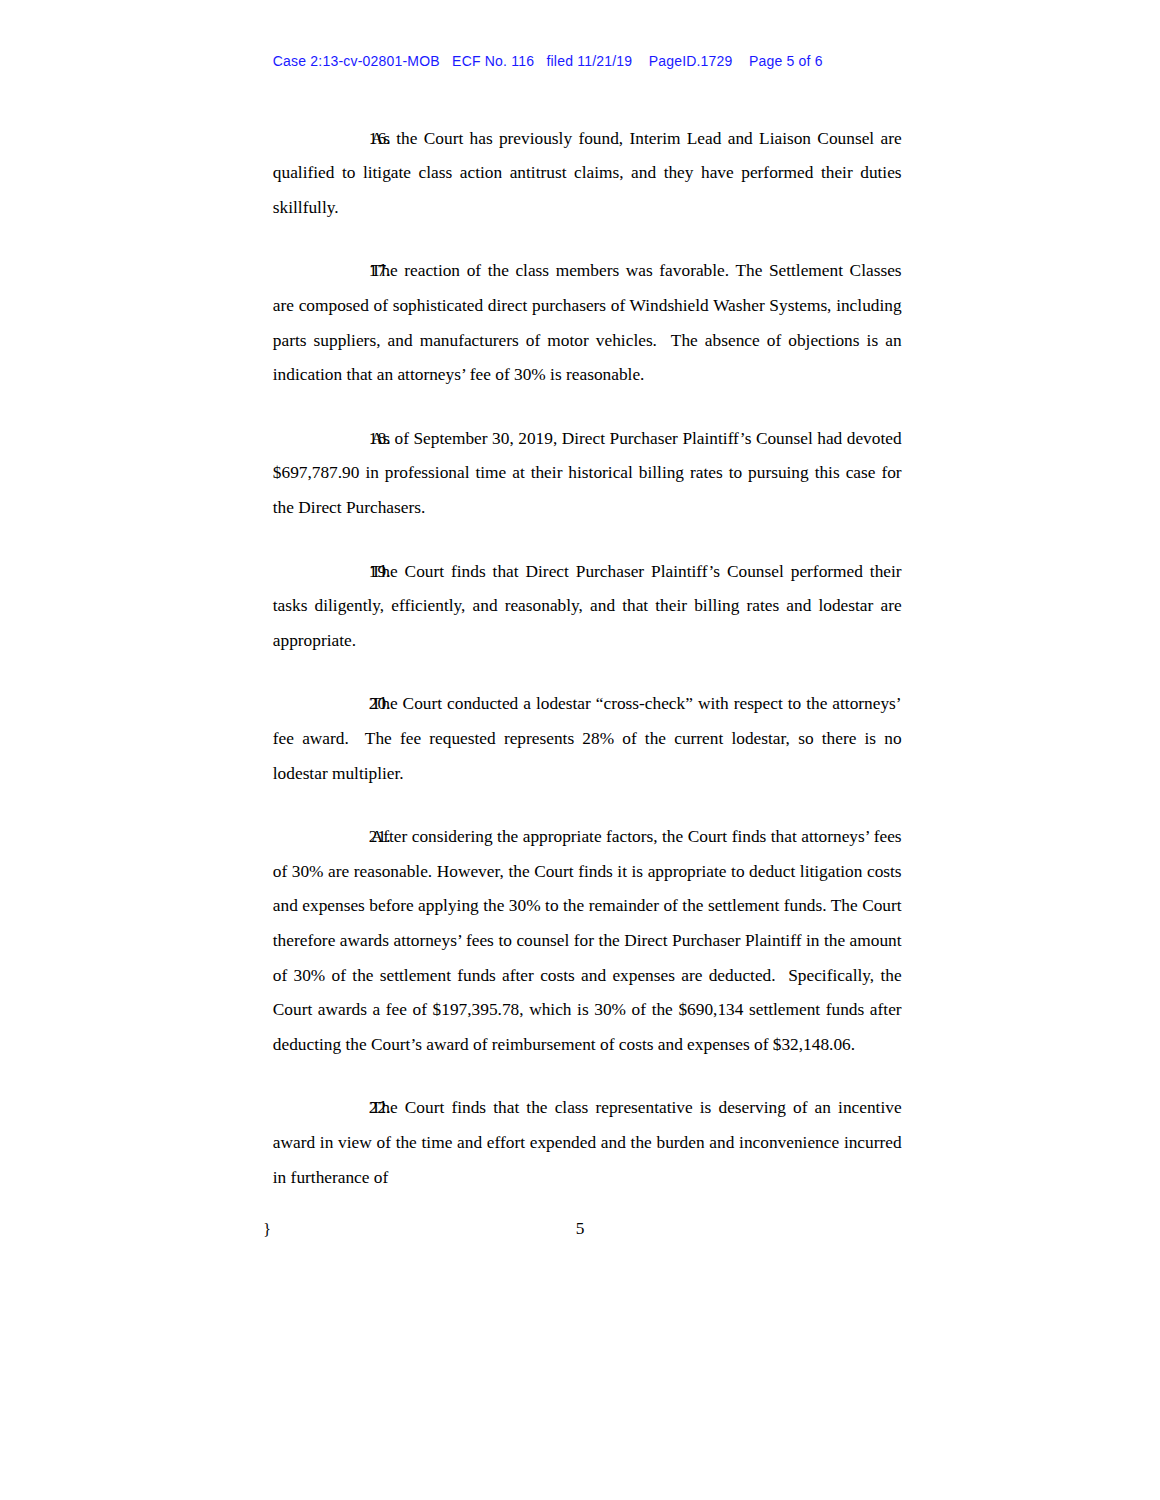Case 2:13-cv-02801-MOB ECF No. 116 filed 11/21/19 PageID.1729 Page 5 of 6
16. As the Court has previously found, Interim Lead and Liaison Counsel are qualified to litigate class action antitrust claims, and they have performed their duties skillfully.
17. The reaction of the class members was favorable. The Settlement Classes are composed of sophisticated direct purchasers of Windshield Washer Systems, including parts suppliers, and manufacturers of motor vehicles. The absence of objections is an indication that an attorneys’ fee of 30% is reasonable.
18. As of September 30, 2019, Direct Purchaser Plaintiff’s Counsel had devoted $697,787.90 in professional time at their historical billing rates to pursuing this case for the Direct Purchasers.
19. The Court finds that Direct Purchaser Plaintiff’s Counsel performed their tasks diligently, efficiently, and reasonably, and that their billing rates and lodestar are appropriate.
20. The Court conducted a lodestar “cross-check” with respect to the attorneys’ fee award. The fee requested represents 28% of the current lodestar, so there is no lodestar multiplier.
21. After considering the appropriate factors, the Court finds that attorneys’ fees of 30% are reasonable. However, the Court finds it is appropriate to deduct litigation costs and expenses before applying the 30% to the remainder of the settlement funds. The Court therefore awards attorneys’ fees to counsel for the Direct Purchaser Plaintiff in the amount of 30% of the settlement funds after costs and expenses are deducted. Specifically, the Court awards a fee of $197,395.78, which is 30% of the $690,134 settlement funds after deducting the Court’s award of reimbursement of costs and expenses of $32,148.06.
22. The Court finds that the class representative is deserving of an incentive award in view of the time and effort expended and the burden and inconvenience incurred in furtherance of
} 5